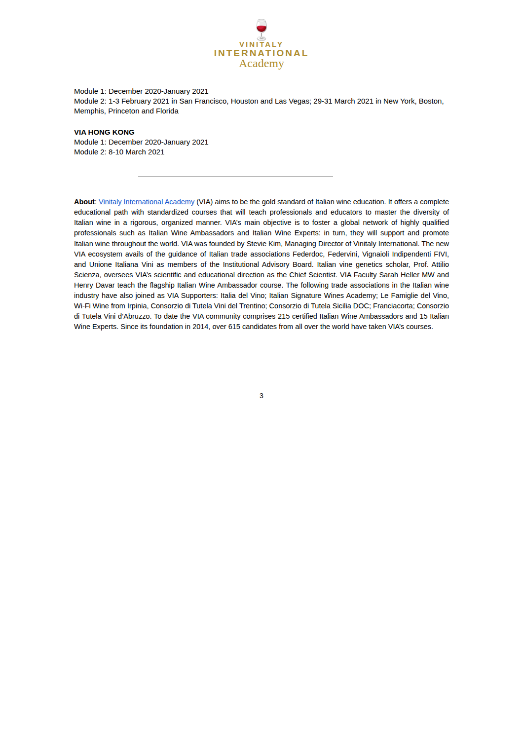🍷 VINITALY INTERNATIONAL Academy
Module 1: December 2020-January 2021
Module 2: 1-3 February 2021 in San Francisco, Houston and Las Vegas; 29-31 March 2021 in New York, Boston, Memphis, Princeton and Florida
VIA HONG KONG
Module 1: December 2020-January 2021
Module 2: 8-10 March 2021
About: Vinitaly International Academy (VIA) aims to be the gold standard of Italian wine education. It offers a complete educational path with standardized courses that will teach professionals and educators to master the diversity of Italian wine in a rigorous, organized manner. VIA’s main objective is to foster a global network of highly qualified professionals such as Italian Wine Ambassadors and Italian Wine Experts: in turn, they will support and promote Italian wine throughout the world. VIA was founded by Stevie Kim, Managing Director of Vinitaly International. The new VIA ecosystem avails of the guidance of Italian trade associations Federdoc, Federvini, Vignaioli Indipendenti FIVI, and Unione Italiana Vini as members of the Institutional Advisory Board. Italian vine genetics scholar, Prof. Attilio Scienza, oversees VIA’s scientific and educational direction as the Chief Scientist. VIA Faculty Sarah Heller MW and Henry Davar teach the flagship Italian Wine Ambassador course. The following trade associations in the Italian wine industry have also joined as VIA Supporters: Italia del Vino; Italian Signature Wines Academy; Le Famiglie del Vino, Wi-Fi Wine from Irpinia, Consorzio di Tutela Vini del Trentino; Consorzio di Tutela Sicilia DOC; Franciacorta; Consorzio di Tutela Vini d’Abruzzo. To date the VIA community comprises 215 certified Italian Wine Ambassadors and 15 Italian Wine Experts. Since its foundation in 2014, over 615 candidates from all over the world have taken VIA’s courses.
3